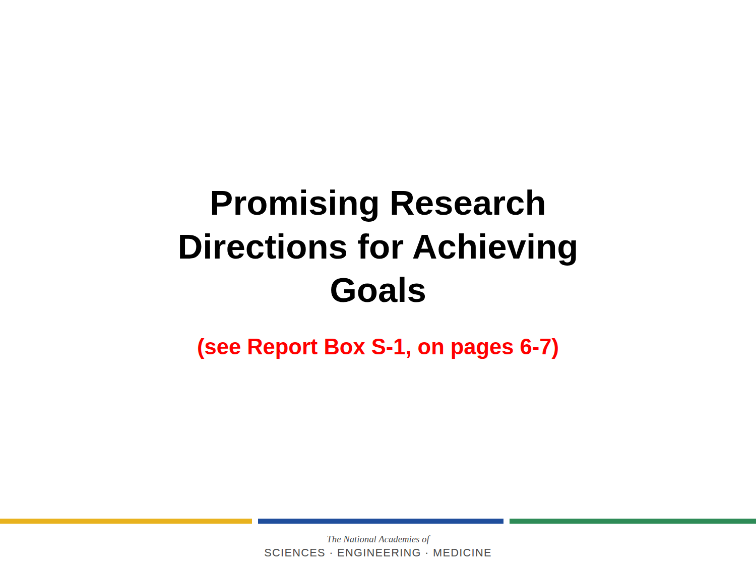Promising Research Directions for Achieving Goals
(see Report Box S-1, on pages 6-7)
The National Academies of
SCIENCES · ENGINEERING · MEDICINE